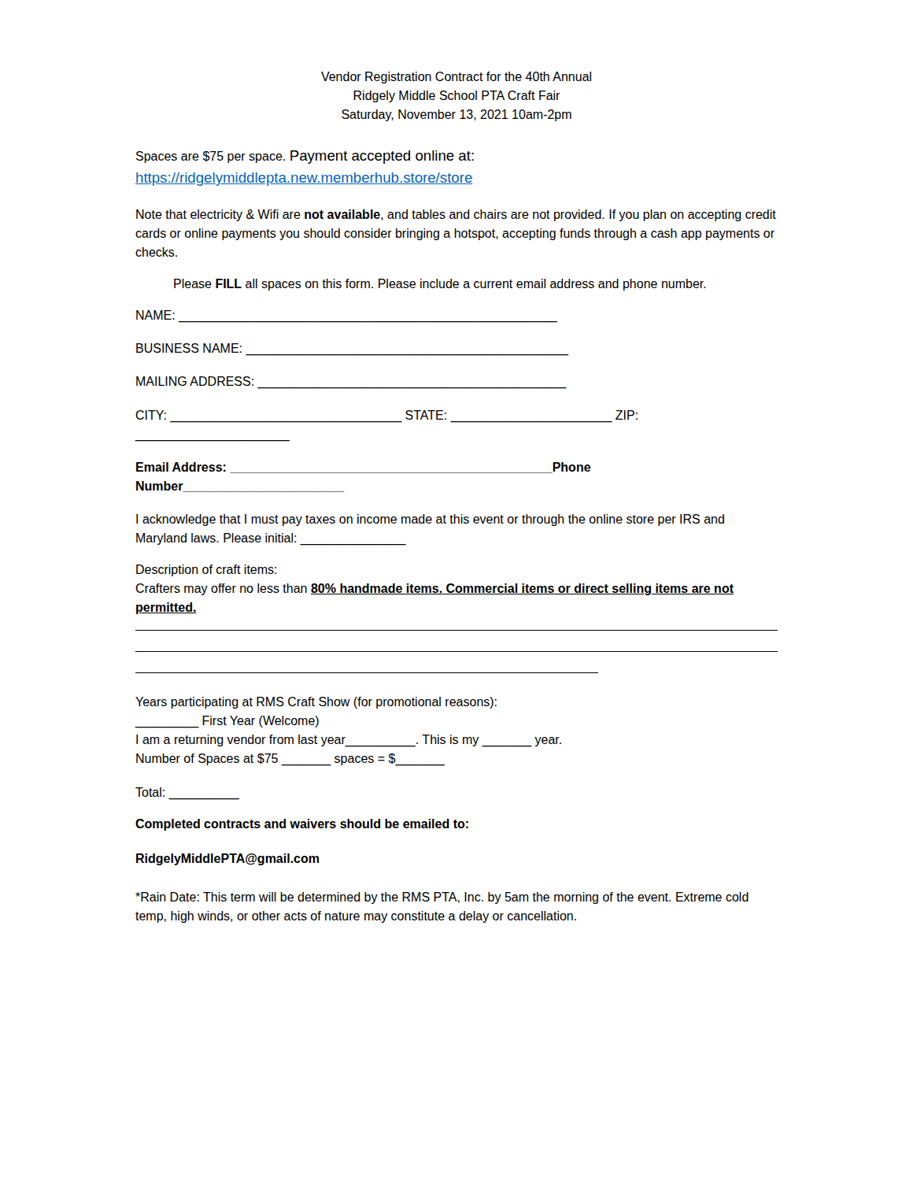Vendor Registration Contract for the 40th Annual
Ridgely Middle School PTA Craft Fair
Saturday, November 13, 2021 10am-2pm
Spaces are $75 per space. Payment accepted online at:
https://ridgelymiddlepta.new.memberhub.store/store
Note that electricity & Wifi are not available, and tables and chairs are not provided. If you plan on accepting credit cards or online payments you should consider bringing a hotspot, accepting funds through a cash app payments or checks.
Please FILL all spaces on this form. Please include a current email address and phone number.
NAME: ______________________________________________________
BUSINESS NAME: ______________________________________________
MAILING ADDRESS: ____________________________________________
CITY: _________________________________ STATE: _______________________ ZIP: ______________________
Email Address: ______________________________________________Phone Number_______________________
I acknowledge that I must pay taxes on income made at this event or through the online store per IRS and Maryland laws. Please initial: _______________
Description of craft items:
Crafters may offer no less than 80% handmade items. Commercial items or direct selling items are not permitted.
Years participating at RMS Craft Show (for promotional reasons):
_________ First Year (Welcome)
I am a returning vendor from last year__________. This is my _______ year.
Number of Spaces at $75 _______ spaces = $_______
Total: __________
Completed contracts and waivers should be emailed to:
RidgelyMiddlePTA@gmail.com
*Rain Date: This term will be determined by the RMS PTA, Inc. by 5am the morning of the event. Extreme cold temp, high winds, or other acts of nature may constitute a delay or cancellation.